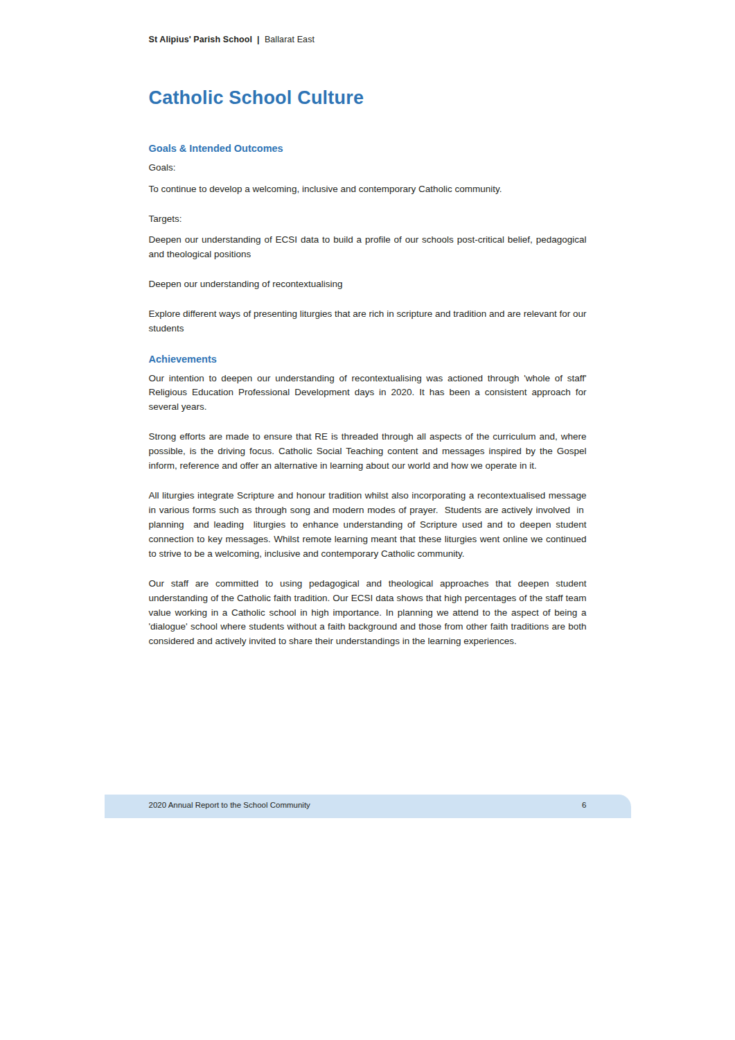St Alipius' Parish School | Ballarat East
Catholic School Culture
Goals & Intended Outcomes
Goals:
To continue to develop a welcoming, inclusive and contemporary Catholic community.
Targets:
Deepen our understanding of ECSI data to build a profile of our schools post-critical belief, pedagogical and theological positions
Deepen our understanding of recontextualising
Explore different ways of presenting liturgies that are rich in scripture and tradition and are relevant for our students
Achievements
Our intention to deepen our understanding of recontextualising was actioned through 'whole of staff' Religious Education Professional Development days in 2020. It has been a consistent approach for several years.
Strong efforts are made to ensure that RE is threaded through all aspects of the curriculum and, where possible, is the driving focus. Catholic Social Teaching content and messages inspired by the Gospel inform, reference and offer an alternative in learning about our world and how we operate in it.
All liturgies integrate Scripture and honour tradition whilst also incorporating a recontextualised message in various forms such as through song and modern modes of prayer. Students are actively involved in planning and leading liturgies to enhance understanding of Scripture used and to deepen student connection to key messages. Whilst remote learning meant that these liturgies went online we continued to strive to be a welcoming, inclusive and contemporary Catholic community.
Our staff are committed to using pedagogical and theological approaches that deepen student understanding of the Catholic faith tradition. Our ECSI data shows that high percentages of the staff team value working in a Catholic school in high importance. In planning we attend to the aspect of being a 'dialogue' school where students without a faith background and those from other faith traditions are both considered and actively invited to share their understandings in the learning experiences.
2020 Annual Report to the School Community
6